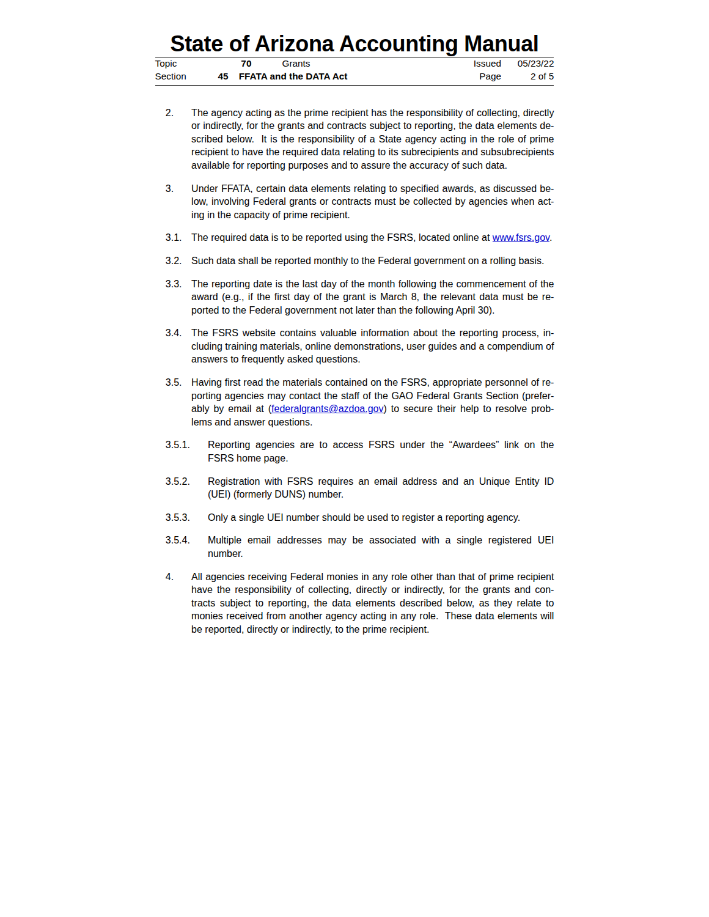State of Arizona Accounting Manual
| Topic | 70 | Grants | Issued | 05/23/22 |
| Section | 45 | FFATA and the DATA Act | Page | 2 of 5 |
2.
The agency acting as the prime recipient has the responsibility of collecting, directly or indirectly, for the grants and contracts subject to reporting, the data elements described below. It is the responsibility of a State agency acting in the role of prime recipient to have the required data relating to its subrecipients and subsubrecipients available for reporting purposes and to assure the accuracy of such data.
3.
Under FFATA, certain data elements relating to specified awards, as discussed below, involving Federal grants or contracts must be collected by agencies when acting in the capacity of prime recipient.
3.1.
The required data is to be reported using the FSRS, located online at www.fsrs.gov.
3.2.
Such data shall be reported monthly to the Federal government on a rolling basis.
3.3.
The reporting date is the last day of the month following the commencement of the award (e.g., if the first day of the grant is March 8, the relevant data must be reported to the Federal government not later than the following April 30).
3.4.
The FSRS website contains valuable information about the reporting process, including training materials, online demonstrations, user guides and a compendium of answers to frequently asked questions.
3.5.
Having first read the materials contained on the FSRS, appropriate personnel of reporting agencies may contact the staff of the GAO Federal Grants Section (preferably by email at (federalgrants@azdoa.gov) to secure their help to resolve problems and answer questions.
3.5.1.
Reporting agencies are to access FSRS under the “Awardees” link on the FSRS home page.
3.5.2.
Registration with FSRS requires an email address and an Unique Entity ID (UEI) (formerly DUNS) number.
3.5.3.
Only a single UEI number should be used to register a reporting agency.
3.5.4.
Multiple email addresses may be associated with a single registered UEI number.
4.
All agencies receiving Federal monies in any role other than that of prime recipient have the responsibility of collecting, directly or indirectly, for the grants and contracts subject to reporting, the data elements described below, as they relate to monies received from another agency acting in any role. These data elements will be reported, directly or indirectly, to the prime recipient.